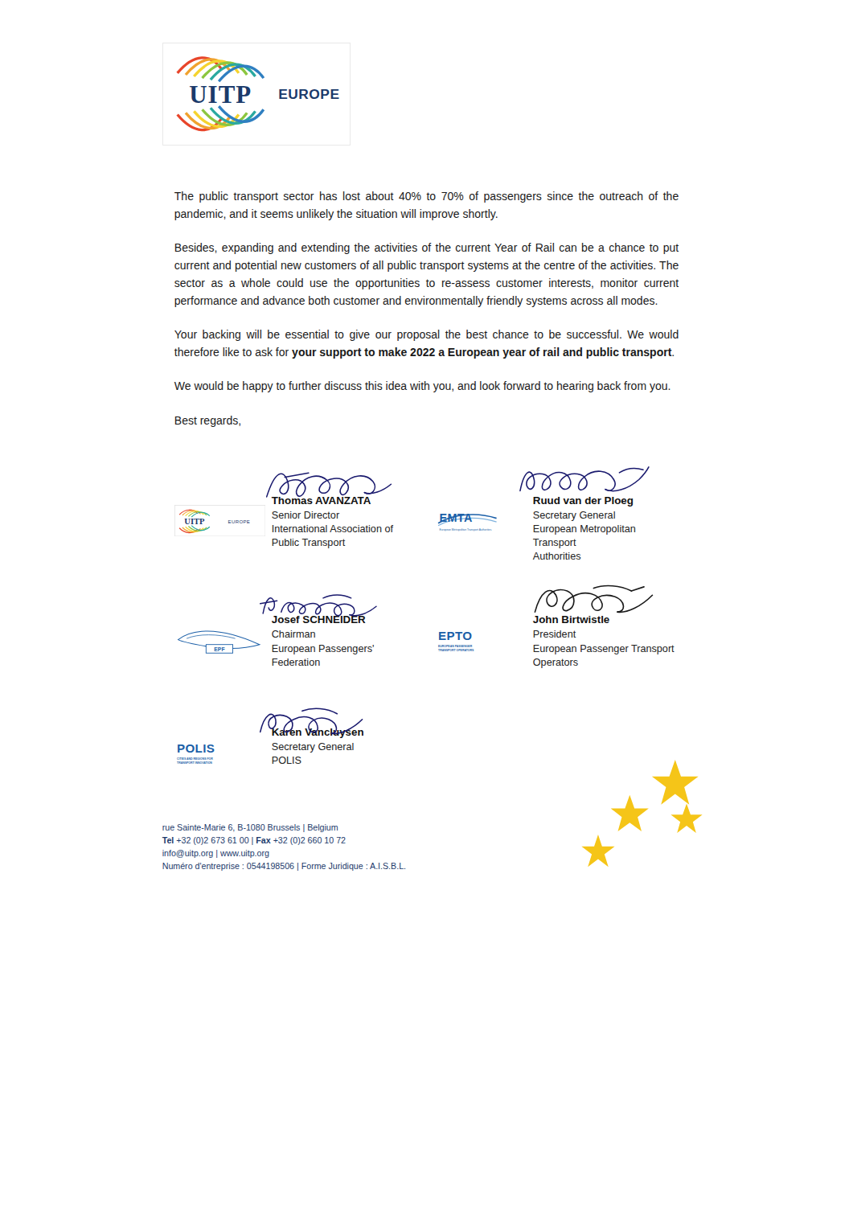UITP EUROPE
The public transport sector has lost about 40% to 70% of passengers since the outreach of the pandemic, and it seems unlikely the situation will improve shortly.
Besides, expanding and extending the activities of the current Year of Rail can be a chance to put current and potential new customers of all public transport systems at the centre of the activities. The sector as a whole could use the opportunities to re-assess customer interests, monitor current performance and advance both customer and environmentally friendly systems across all modes.
Your backing will be essential to give our proposal the best chance to be successful. We would therefore like to ask for your support to make 2022 a European year of rail and public transport.
We would be happy to further discuss this idea with you, and look forward to hearing back from you.
Best regards,
UITP EUROPE
Thomas AVANZATA
Senior Director
International Association of
Public Transport
EMTA European Metropolitan Transport Authorities
Ruud van der Ploeg
Secretary General
European Metropolitan Transport
Authorities
EPF
Josef SCHNEIDER
Chairman
European Passengers' Federation
EPTO EUROPEAN PASSENGER TRANSPORT OPERATORS
John Birtwistle
President
European Passenger Transport
Operators
POLIS CITIES AND REGIONS FOR TRANSPORT INNOVATION
Karen Vancluysen
Secretary General
POLIS
rue Sainte-Marie 6, B-1080 Brussels | Belgium
Tel +32 (0)2 673 61 00 | Fax +32 (0)2 660 10 72
info@uitp.org | www.uitp.org
Numéro d'entreprise : 0544198506 | Forme Juridique : A.I.S.B.L.